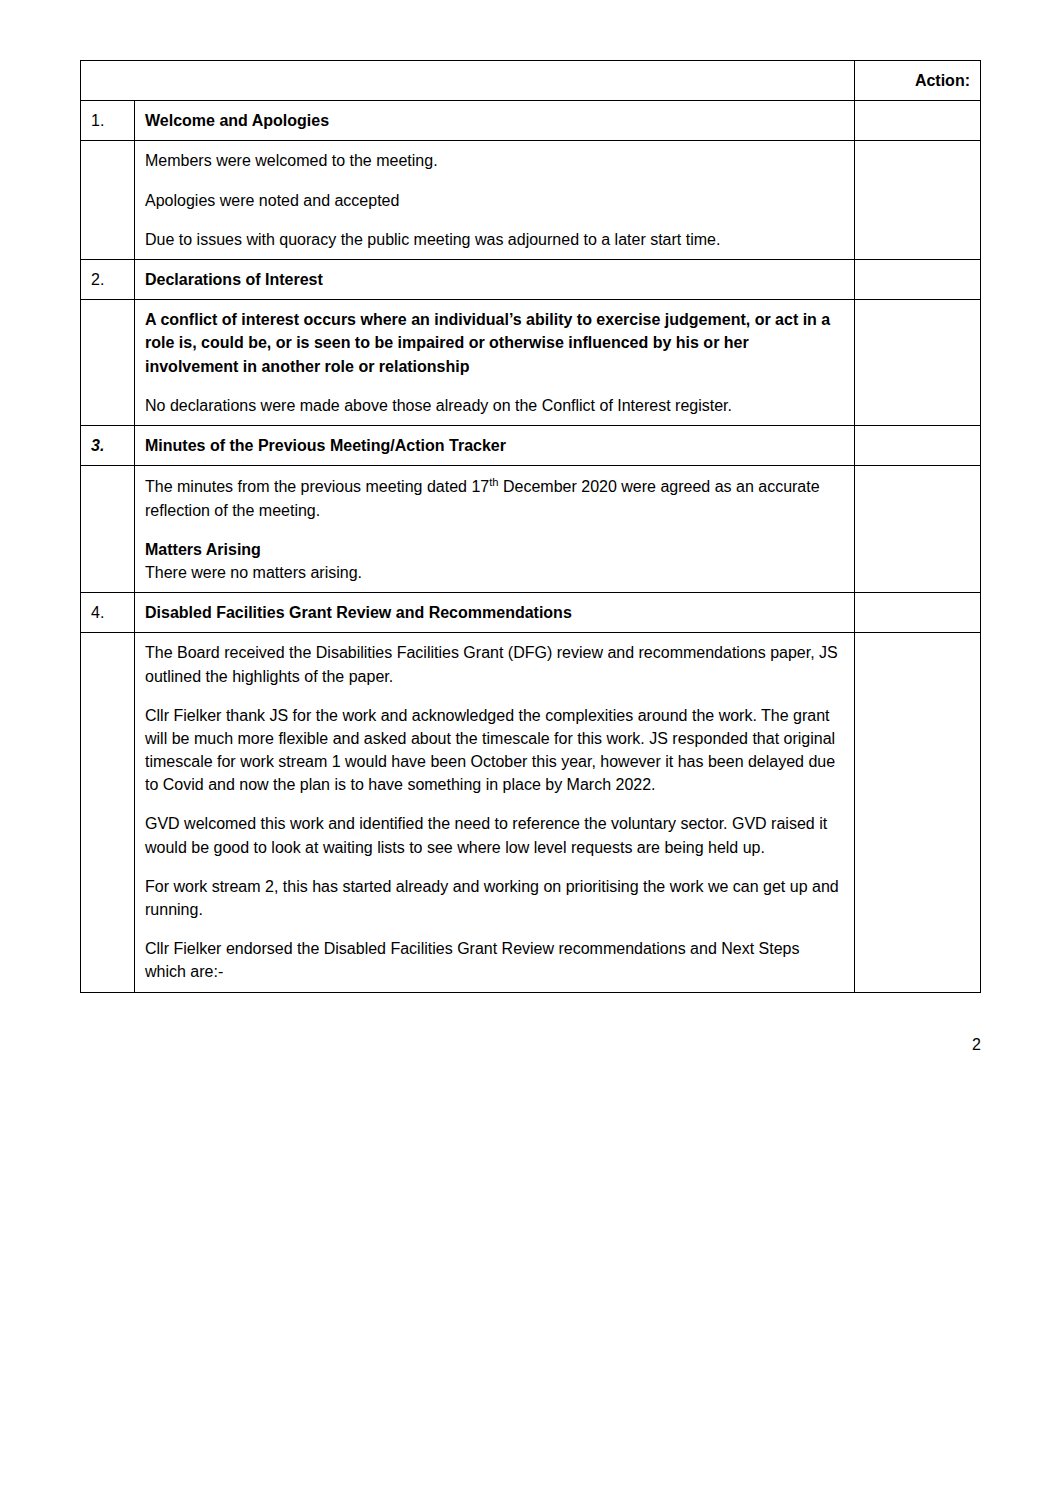| | | Action: |
| 1. | Welcome and Apologies | |
| | Members were welcomed to the meeting. Apologies were noted and accepted Due to issues with quoracy the public meeting was adjourned to a later start time. | |
| 2. | Declarations of Interest | |
| | A conflict of interest occurs where an individual’s ability to exercise judgement, or act in a role is, could be, or is seen to be impaired or otherwise influenced by his or her involvement in another role or relationship No declarations were made above those already on the Conflict of Interest register. | |
| 3. | Minutes of the Previous Meeting/Action Tracker | |
| | The minutes from the previous meeting dated 17 th December 2020 were agreed as an accurate reflection of the meeting. Matters Arising There were no matters arising. | |
| 4. | Disabled Facilities Grant Review and Recommendations | |
| | The Board received the Disabilities Facilities Grant (DFG) review and recommendations paper, JS outlined the highlights of the paper. Cllr Fielker thank JS for the work and acknowledged the complexities around the work. The grant will be much more flexible and asked about the timescale for this work. JS responded that original timescale for work stream 1 would have been October this year, however it has been delayed due to Covid and now the plan is to have something in place by March 2022. GVD welcomed this work and identified the need to reference the voluntary sector. GVD raised it would be good to look at waiting lists to see where low level requests are being held up. For work stream 2, this has started already and working on prioritising the work we can get up and running. Cllr Fielker endorsed the Disabled Facilities Grant Review recommendations and Next Steps which are:- | |
2